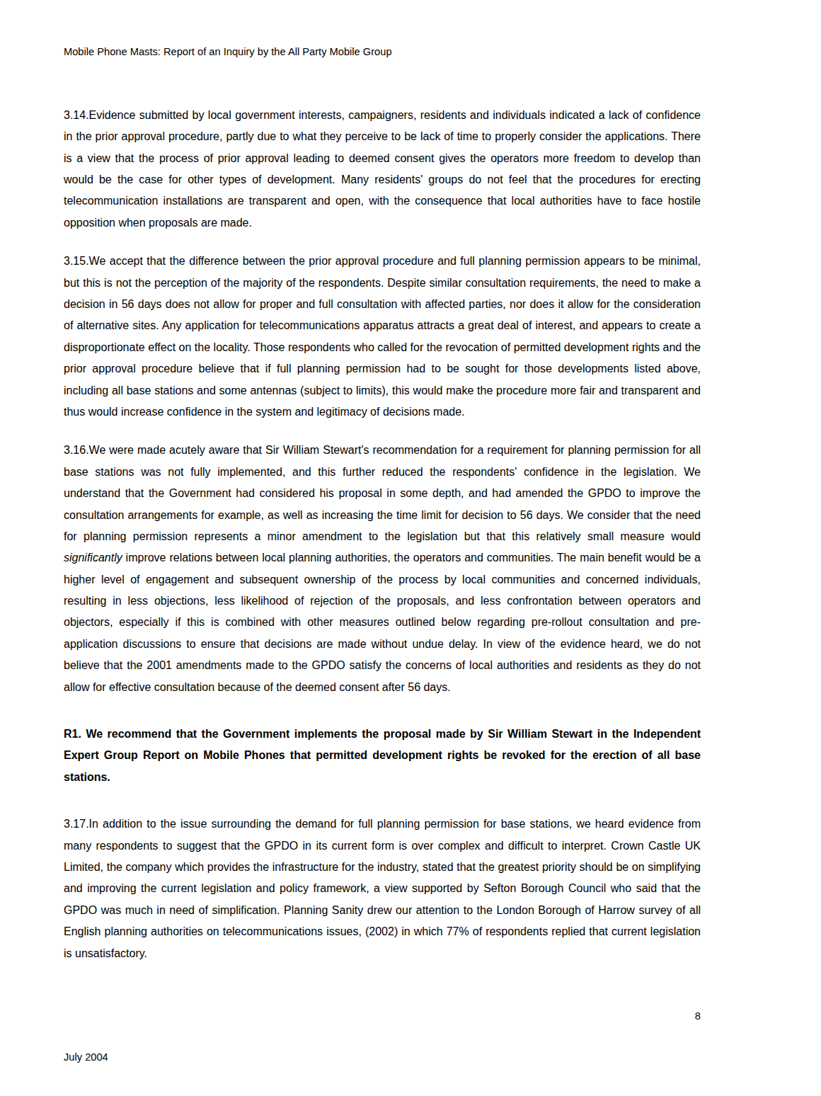Mobile Phone Masts: Report of an Inquiry by the All Party Mobile Group
3.14.Evidence submitted by local government interests, campaigners, residents and individuals indicated a lack of confidence in the prior approval procedure, partly due to what they perceive to be lack of time to properly consider the applications. There is a view that the process of prior approval leading to deemed consent gives the operators more freedom to develop than would be the case for other types of development. Many residents' groups do not feel that the procedures for erecting telecommunication installations are transparent and open, with the consequence that local authorities have to face hostile opposition when proposals are made.
3.15.We accept that the difference between the prior approval procedure and full planning permission appears to be minimal, but this is not the perception of the majority of the respondents. Despite similar consultation requirements, the need to make a decision in 56 days does not allow for proper and full consultation with affected parties, nor does it allow for the consideration of alternative sites. Any application for telecommunications apparatus attracts a great deal of interest, and appears to create a disproportionate effect on the locality. Those respondents who called for the revocation of permitted development rights and the prior approval procedure believe that if full planning permission had to be sought for those developments listed above, including all base stations and some antennas (subject to limits), this would make the procedure more fair and transparent and thus would increase confidence in the system and legitimacy of decisions made.
3.16.We were made acutely aware that Sir William Stewart's recommendation for a requirement for planning permission for all base stations was not fully implemented, and this further reduced the respondents' confidence in the legislation. We understand that the Government had considered his proposal in some depth, and had amended the GPDO to improve the consultation arrangements for example, as well as increasing the time limit for decision to 56 days. We consider that the need for planning permission represents a minor amendment to the legislation but that this relatively small measure would significantly improve relations between local planning authorities, the operators and communities. The main benefit would be a higher level of engagement and subsequent ownership of the process by local communities and concerned individuals, resulting in less objections, less likelihood of rejection of the proposals, and less confrontation between operators and objectors, especially if this is combined with other measures outlined below regarding pre-rollout consultation and pre-application discussions to ensure that decisions are made without undue delay. In view of the evidence heard, we do not believe that the 2001 amendments made to the GPDO satisfy the concerns of local authorities and residents as they do not allow for effective consultation because of the deemed consent after 56 days.
R1. We recommend that the Government implements the proposal made by Sir William Stewart in the Independent Expert Group Report on Mobile Phones that permitted development rights be revoked for the erection of all base stations.
3.17.In addition to the issue surrounding the demand for full planning permission for base stations, we heard evidence from many respondents to suggest that the GPDO in its current form is over complex and difficult to interpret. Crown Castle UK Limited, the company which provides the infrastructure for the industry, stated that the greatest priority should be on simplifying and improving the current legislation and policy framework, a view supported by Sefton Borough Council who said that the GPDO was much in need of simplification. Planning Sanity drew our attention to the London Borough of Harrow survey of all English planning authorities on telecommunications issues, (2002) in which 77% of respondents replied that current legislation is unsatisfactory.
8
July 2004